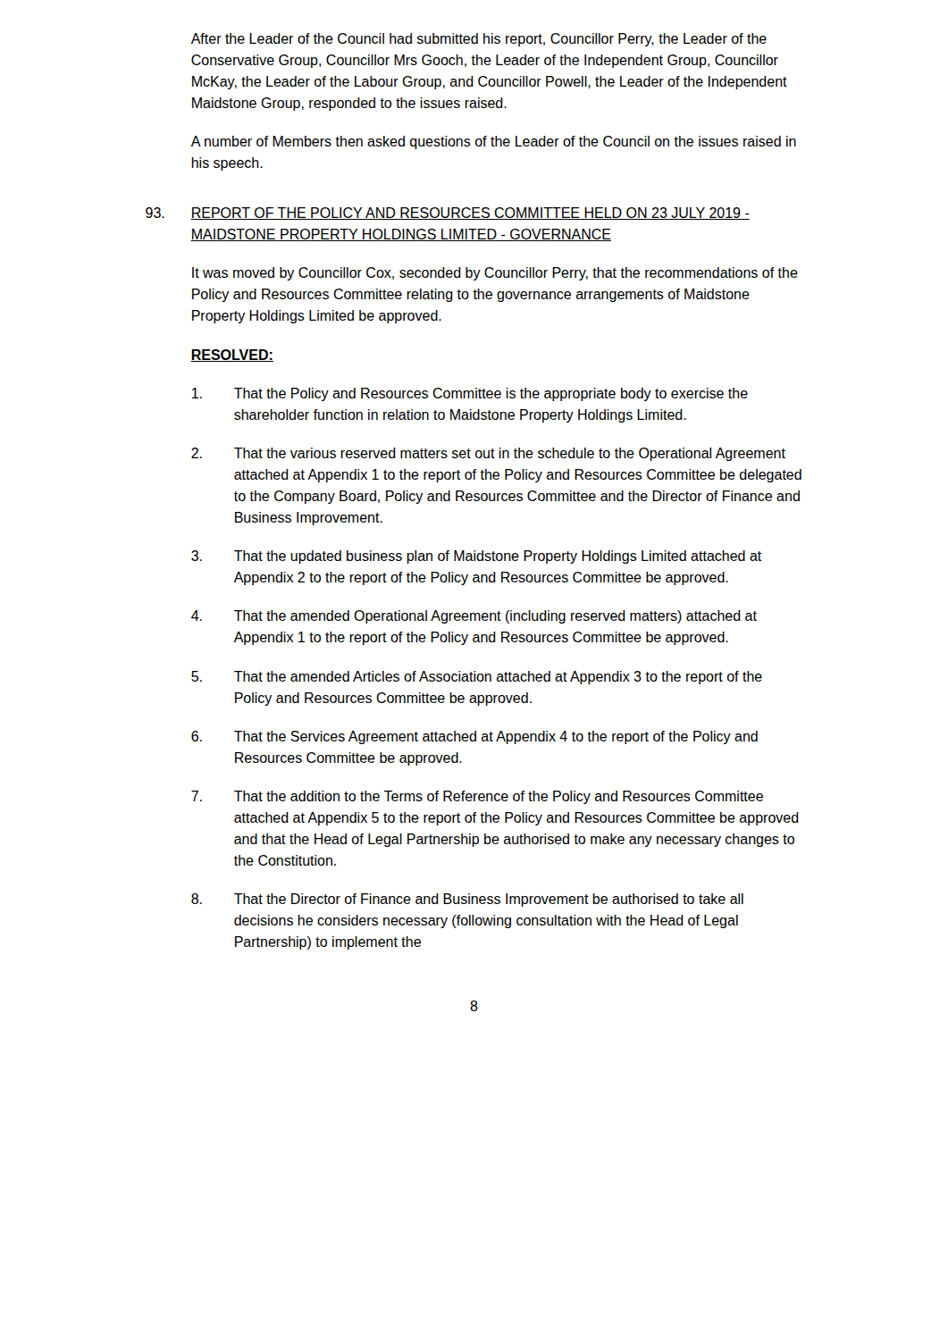After the Leader of the Council had submitted his report, Councillor Perry, the Leader of the Conservative Group, Councillor Mrs Gooch, the Leader of the Independent Group, Councillor McKay, the Leader of the Labour Group, and Councillor Powell, the Leader of the Independent Maidstone Group, responded to the issues raised.
A number of Members then asked questions of the Leader of the Council on the issues raised in his speech.
93.
Report of the Policy and Resources Committee held on 23 July 2019 - Maidstone Property Holdings Limited - Governance
It was moved by Councillor Cox, seconded by Councillor Perry, that the recommendations of the Policy and Resources Committee relating to the governance arrangements of Maidstone Property Holdings Limited be approved.
RESOLVED:
That the Policy and Resources Committee is the appropriate body to exercise the shareholder function in relation to Maidstone Property Holdings Limited.
That the various reserved matters set out in the schedule to the Operational Agreement attached at Appendix 1 to the report of the Policy and Resources Committee be delegated to the Company Board, Policy and Resources Committee and the Director of Finance and Business Improvement.
That the updated business plan of Maidstone Property Holdings Limited attached at Appendix 2 to the report of the Policy and Resources Committee be approved.
That the amended Operational Agreement (including reserved matters) attached at Appendix 1 to the report of the Policy and Resources Committee be approved.
That the amended Articles of Association attached at Appendix 3 to the report of the Policy and Resources Committee be approved.
That the Services Agreement attached at Appendix 4 to the report of the Policy and Resources Committee be approved.
That the addition to the Terms of Reference of the Policy and Resources Committee attached at Appendix 5 to the report of the Policy and Resources Committee be approved and that the Head of Legal Partnership be authorised to make any necessary changes to the Constitution.
That the Director of Finance and Business Improvement be authorised to take all decisions he considers necessary (following consultation with the Head of Legal Partnership) to implement the
8